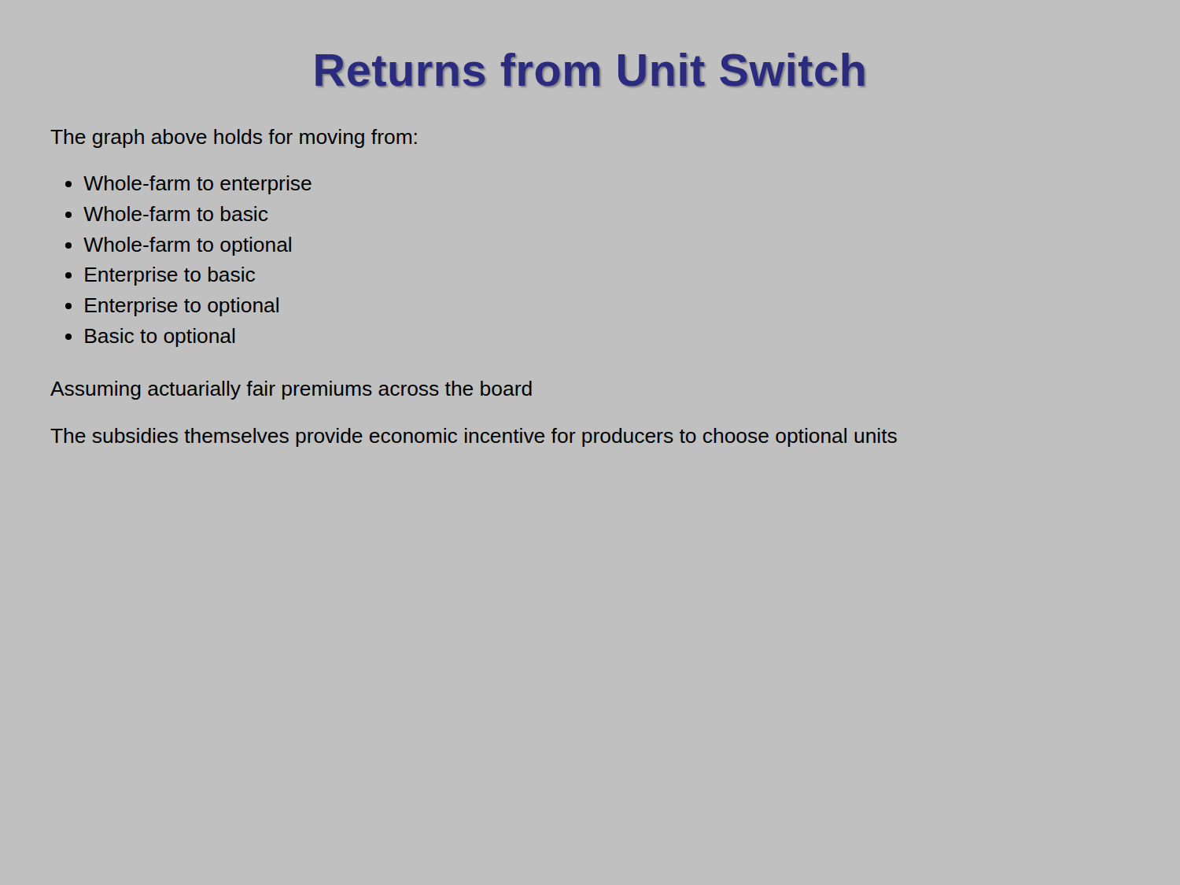Returns from Unit Switch
The graph above holds for moving from:
Whole-farm to enterprise
Whole-farm to basic
Whole-farm to optional
Enterprise to basic
Enterprise to optional
Basic to optional
Assuming actuarially fair premiums across the board
The subsidies themselves provide economic incentive for producers to choose optional units